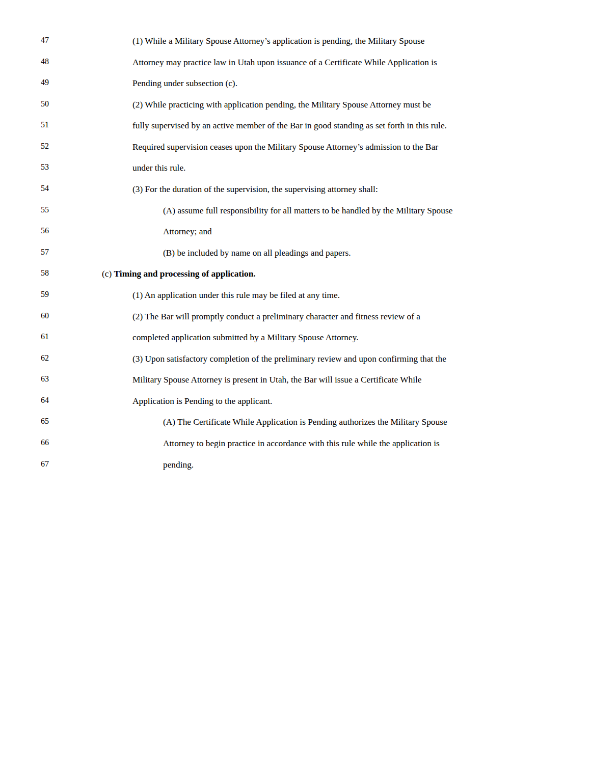47(1) While a Military Spouse Attorney’s application is pending, the Military Spouse
48 Attorney may practice law in Utah upon issuance of a Certificate While Application is
49 Pending under subsection (c).
50(2) While practicing with application pending, the Military Spouse Attorney must be
51 fully supervised by an active member of the Bar in good standing as set forth in this rule.
52 Required supervision ceases upon the Military Spouse Attorney’s admission to the Bar
53 under this rule.
54(3) For the duration of the supervision, the supervising attorney shall:
55(A) assume full responsibility for all matters to be handled by the Military Spouse
56 Attorney; and
57(B) be included by name on all pleadings and papers.
58(c) Timing and processing of application.
59(1) An application under this rule may be filed at any time.
60(2) The Bar will promptly conduct a preliminary character and fitness review of a
61 completed application submitted by a Military Spouse Attorney.
62(3) Upon satisfactory completion of the preliminary review and upon confirming that the
63 Military Spouse Attorney is present in Utah, the Bar will issue a Certificate While
64 Application is Pending to the applicant.
65(A) The Certificate While Application is Pending authorizes the Military Spouse
66 Attorney to begin practice in accordance with this rule while the application is
67 pending.